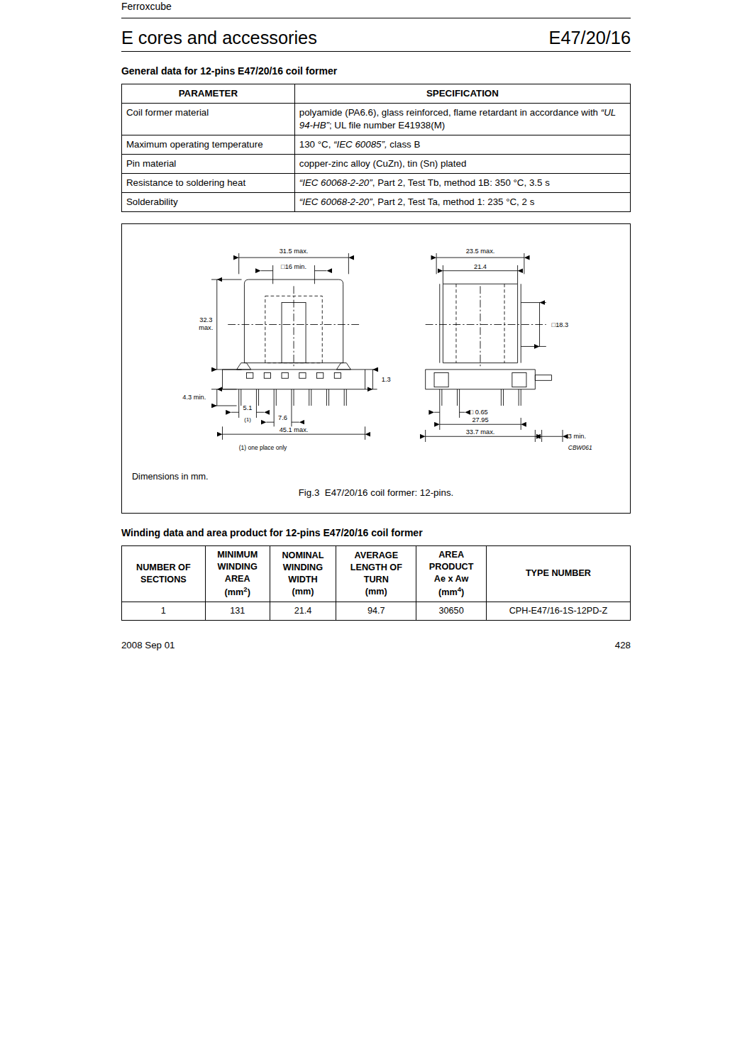Ferroxcube
E cores and accessories
E47/20/16
General data for 12-pins E47/20/16 coil former
| PARAMETER | SPECIFICATION |
| --- | --- |
| Coil former material | polyamide (PA6.6), glass reinforced, flame retardant in accordance with “UL 94-HB” ; UL file number E41938(M) |
| Maximum operating temperature | 130 °C, “IEC 60085”, class B |
| Pin material | copper-zinc alloy (CuZn), tin (Sn) plated |
| Resistance to soldering heat | “IEC 60068-2-20” , Part 2, Test Tb, method 1B: 350 °C, 3.5 s |
| Solderability | “IEC 60068-2-20” , Part 2, Test Ta, method 1: 235 °C, 2 s |
31.5 max. □16 min. 32.3 max. 4.3 min. 5.1 (1) 7.6 45.1 max. 1.3 (1) one place only 23.5 max. 21.4 □18.3 □ 0.65 27.95 33.7 max. 3 min. CBW061
Dimensions in mm.
Fig.3 E47/20/16 coil former: 12-pins.
Winding data and area product for 12-pins E47/20/16 coil former
| NUMBER OF SECTIONS | MINIMUM WINDING AREA (mm 2 ) | NOMINAL WINDING WIDTH (mm) | AVERAGE LENGTH OF TURN (mm) | AREA PRODUCT Ae x Aw (mm 4 ) | TYPE NUMBER |
| --- | --- | --- | --- | --- | --- |
| 1 | 131 | 21.4 | 94.7 | 30650 | CPH-E47/16-1S-12PD-Z |
2008 Sep 01
428